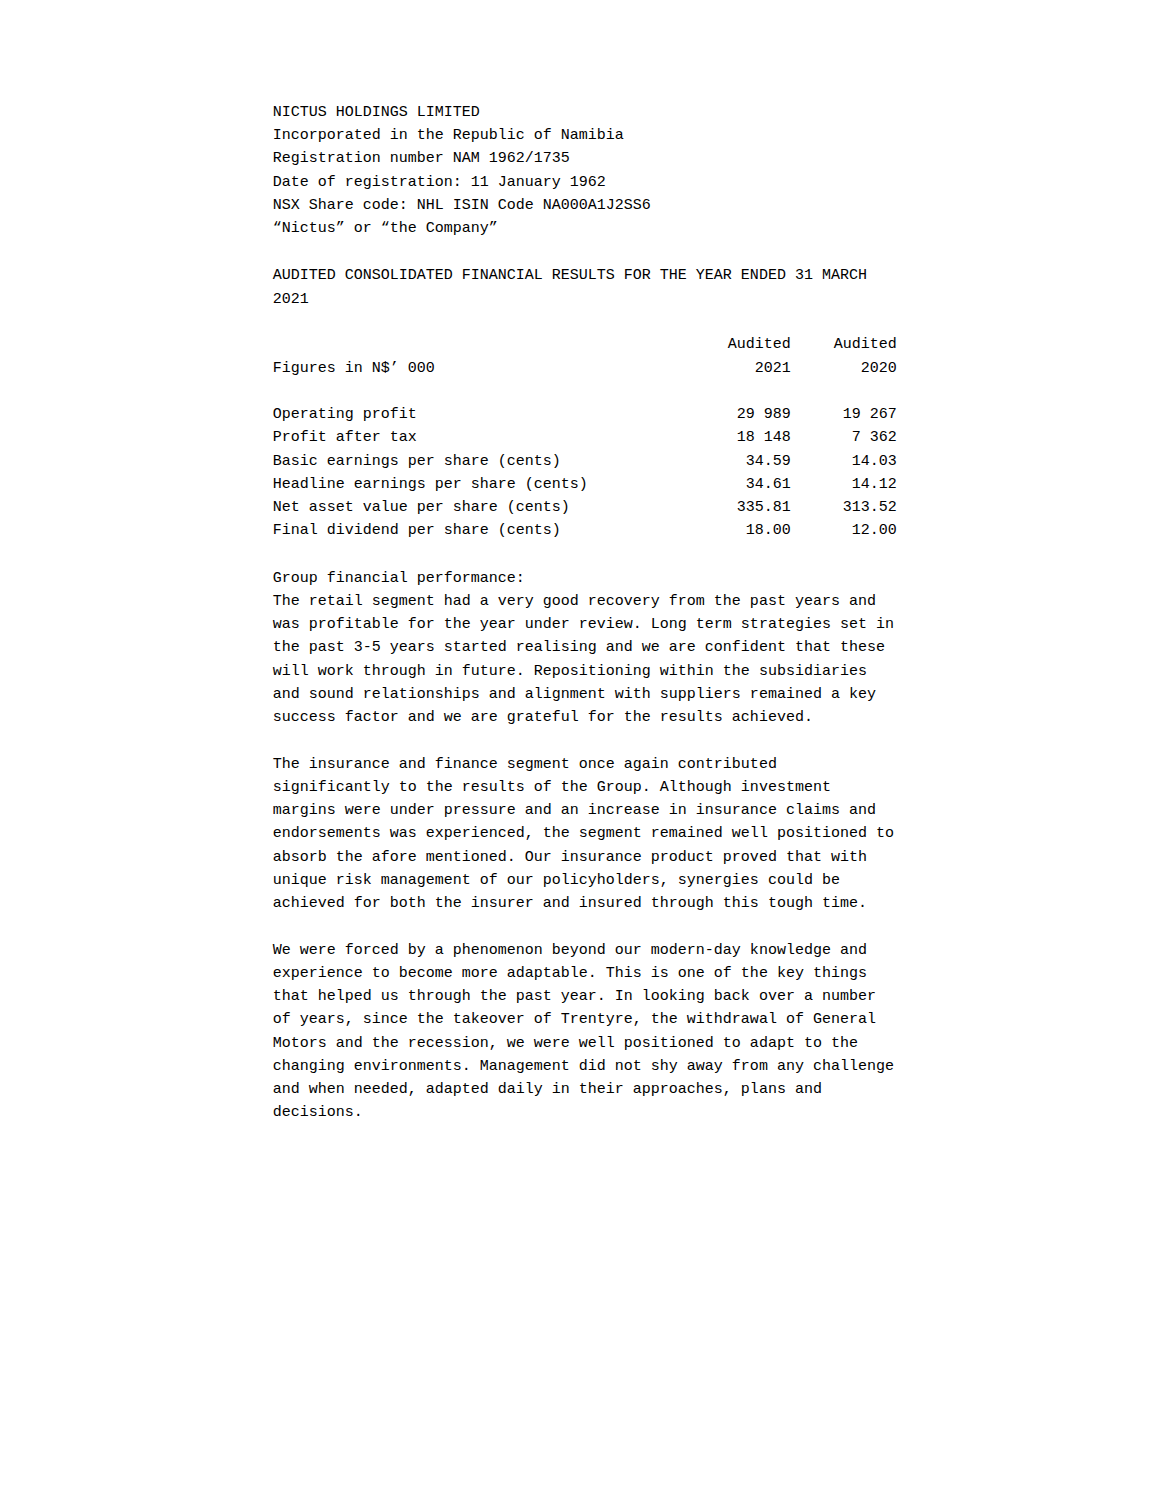NICTUS HOLDINGS LIMITED
Incorporated in the Republic of Namibia
Registration number NAM 1962/1735
Date of registration: 11 January 1962
NSX Share code: NHL ISIN Code NA000A1J2SS6
“Nictus” or “the Company”
Audited consolidated financial results for the year ended 31 March 2021
| | Audited | Audited |
| --- | --- | --- |
| Figures in N$’ 000 | 2021 | 2020 |
| Operating profit | 29 989 | 19 267 |
| Profit after tax | 18 148 | 7 362 |
| Basic earnings per share (cents) | 34.59 | 14.03 |
| Headline earnings per share (cents) | 34.61 | 14.12 |
| Net asset value per share (cents) | 335.81 | 313.52 |
| Final dividend per share (cents) | 18.00 | 12.00 |
Group financial performance:
The retail segment had a very good recovery from the past years and was profitable for the year under review. Long term strategies set in the past 3-5 years started realising and we are confident that these will work through in future. Repositioning within the subsidiaries and sound relationships and alignment with suppliers remained a key success factor and we are grateful for the results achieved.
The insurance and finance segment once again contributed significantly to the results of the Group. Although investment margins were under pressure and an increase in insurance claims and endorsements was experienced, the segment remained well positioned to absorb the afore mentioned. Our insurance product proved that with unique risk management of our policyholders, synergies could be achieved for both the insurer and insured through this tough time.
We were forced by a phenomenon beyond our modern-day knowledge and experience to become more adaptable. This is one of the key things that helped us through the past year. In looking back over a number of years, since the takeover of Trentyre, the withdrawal of General Motors and the recession, we were well positioned to adapt to the changing environments. Management did not shy away from any challenge and when needed, adapted daily in their approaches, plans and decisions.